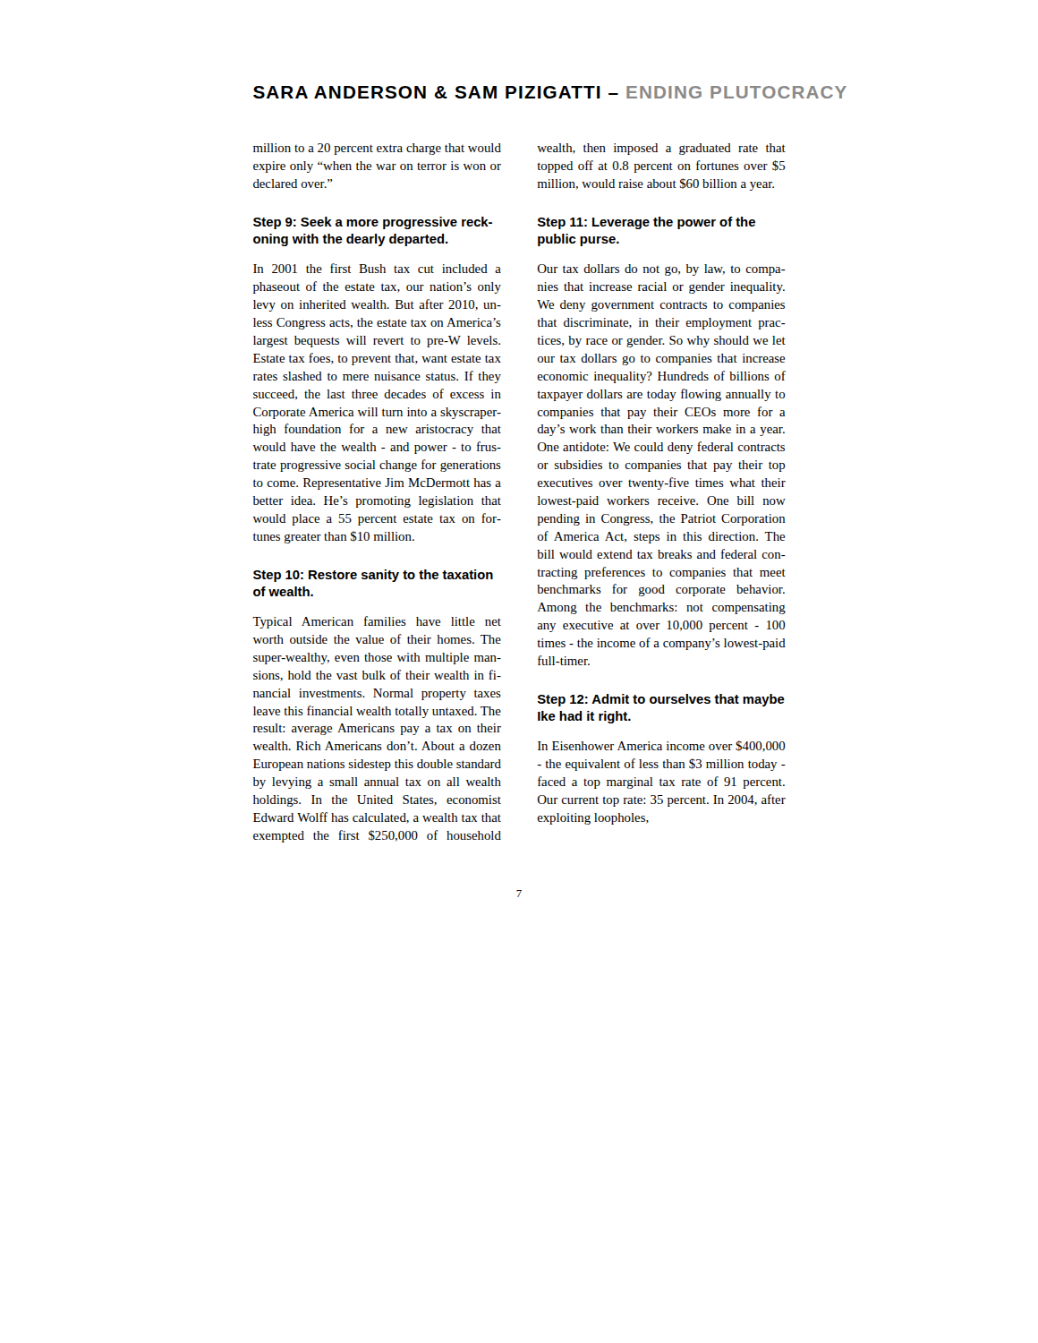SARA ANDERSON & SAM PIZIGATTI – ENDING PLUTOCRACY
million to a 20 percent extra charge that would expire only “when the war on terror is won or declared over.”
Step 9: Seek a more progressive reckoning with the dearly departed.
In 2001 the first Bush tax cut included a phaseout of the estate tax, our nation’s only levy on inherited wealth. But after 2010, unless Congress acts, the estate tax on America’s largest bequests will revert to pre-W levels. Estate tax foes, to prevent that, want estate tax rates slashed to mere nuisance status. If they succeed, the last three decades of excess in Corporate America will turn into a skyscraper-high foundation for a new aristocracy that would have the wealth - and power - to frustrate progressive social change for generations to come. Representative Jim McDermott has a better idea. He’s promoting legislation that would place a 55 percent estate tax on fortunes greater than $10 million.
Step 10: Restore sanity to the taxation of wealth.
Typical American families have little net worth outside the value of their homes. The super-wealthy, even those with multiple mansions, hold the vast bulk of their wealth in financial investments. Normal property taxes leave this financial wealth totally untaxed. The result: average Americans pay a tax on their wealth. Rich Americans don’t. About a dozen European nations sidestep this double standard by levying a small annual tax on all wealth holdings. In the United States, economist Edward Wolff has calculated, a wealth tax that exempted the first $250,000 of household wealth, then imposed a graduated rate that topped off at 0.8 percent on fortunes over $5 million, would raise about $60 billion a year.
Step 11: Leverage the power of the public purse.
Our tax dollars do not go, by law, to companies that increase racial or gender inequality. We deny government contracts to companies that discriminate, in their employment practices, by race or gender. So why should we let our tax dollars go to companies that increase economic inequality? Hundreds of billions of taxpayer dollars are today flowing annually to companies that pay their CEOs more for a day’s work than their workers make in a year. One antidote: We could deny federal contracts or subsidies to companies that pay their top executives over twenty-five times what their lowest-paid workers receive. One bill now pending in Congress, the Patriot Corporation of America Act, steps in this direction. The bill would extend tax breaks and federal contracting preferences to companies that meet benchmarks for good corporate behavior. Among the benchmarks: not compensating any executive at over 10,000 percent - 100 times - the income of a company’s lowest-paid full-timer.
Step 12: Admit to ourselves that maybe Ike had it right.
In Eisenhower America income over $400,000 - the equivalent of less than $3 million today - faced a top marginal tax rate of 91 percent. Our current top rate: 35 percent. In 2004, after exploiting loopholes,
7